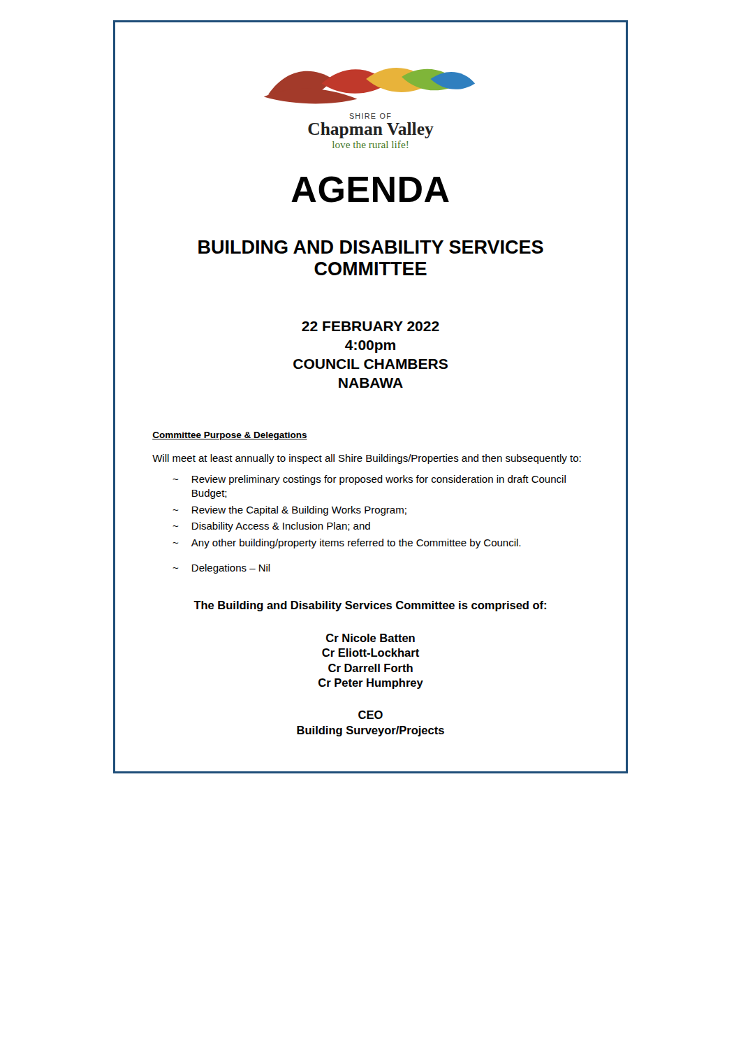AGENDA
BUILDING AND DISABILITY SERVICES COMMITTEE
22 FEBRUARY 2022
4:00pm
COUNCIL CHAMBERS
NABAWA
Committee Purpose & Delegations
Will meet at least annually to inspect all Shire Buildings/Properties and then subsequently to:
Review preliminary costings for proposed works for consideration in draft Council Budget;
Review the Capital & Building Works Program;
Disability Access & Inclusion Plan; and
Any other building/property items referred to the Committee by Council.
Delegations – Nil
The Building and Disability Services Committee is comprised of:
Cr Nicole Batten
Cr Eliott-Lockhart
Cr Darrell Forth
Cr Peter Humphrey
CEO
Building Surveyor/Projects